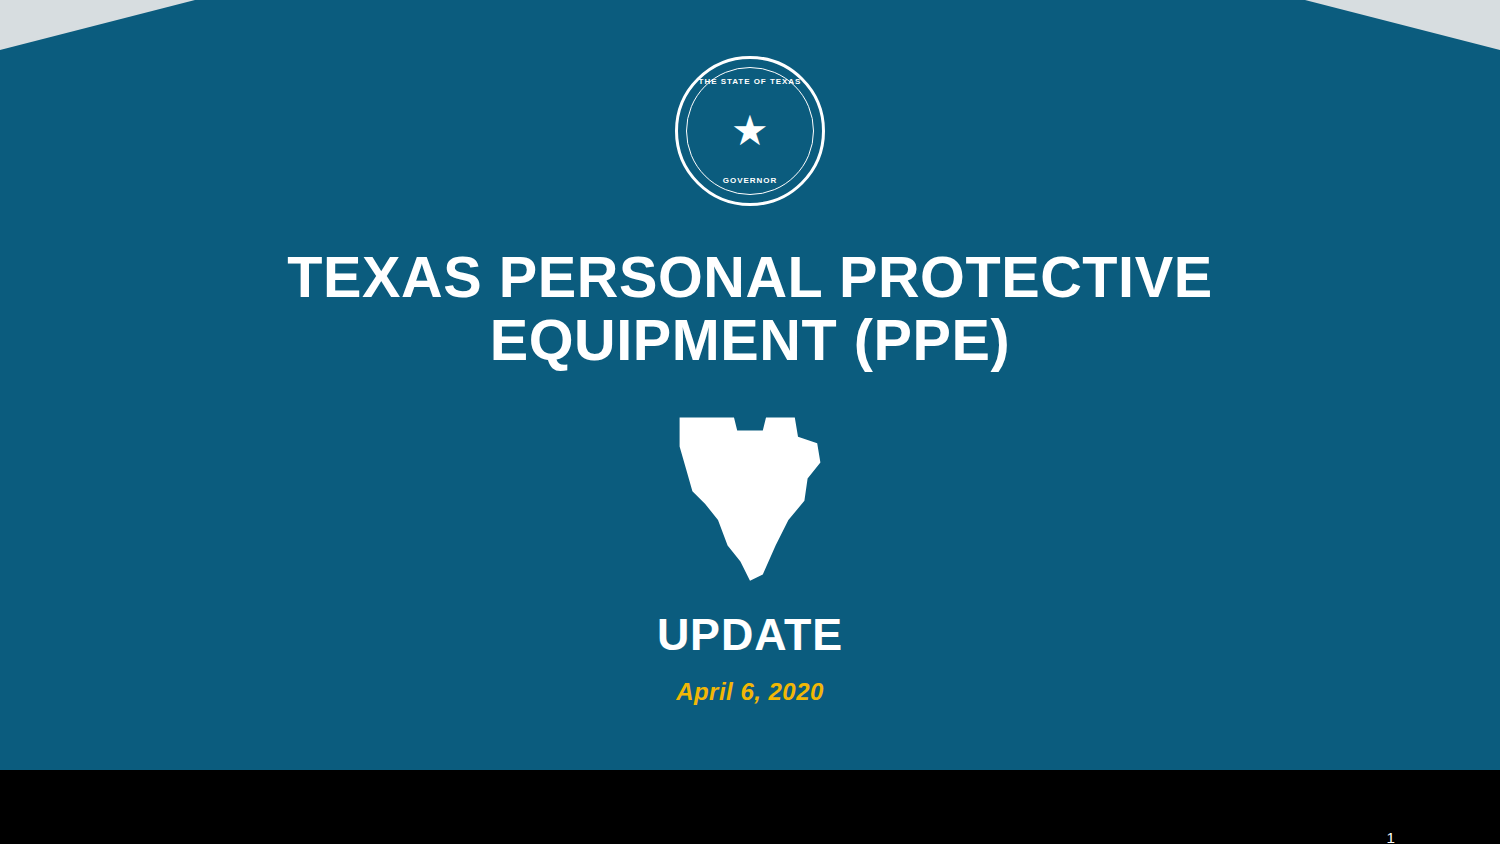The State of Texas ★ Governor
Texas Personal Protective Equipment (PPE)
Update
April 6, 2020
1